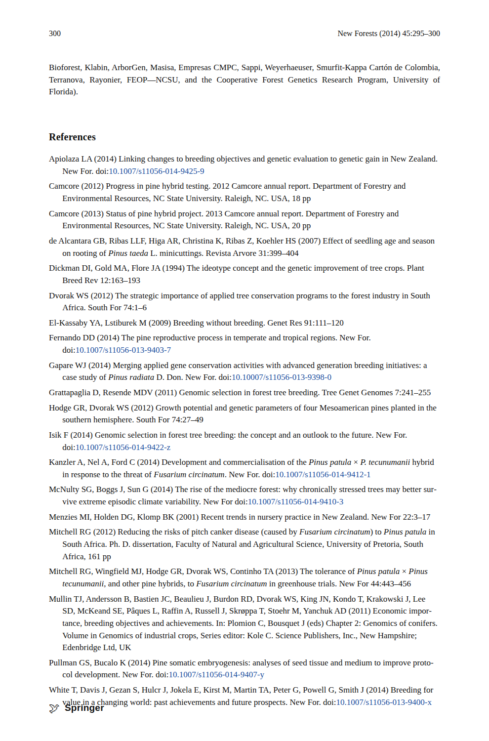300 New Forests (2014) 45:295–300
Bioforest, Klabin, ArborGen, Masisa, Empresas CMPC, Sappi, Weyerhaeuser, Smurfit-Kappa Cartón de Colombia, Terranova, Rayonier, FEOP—NCSU, and the Cooperative Forest Genetics Research Program, University of Florida).
References
Apiolaza LA (2014) Linking changes to breeding objectives and genetic evaluation to genetic gain in New Zealand. New For. doi:10.1007/s11056-014-9425-9
Camcore (2012) Progress in pine hybrid testing. 2012 Camcore annual report. Department of Forestry and Environmental Resources, NC State University. Raleigh, NC. USA, 18 pp
Camcore (2013) Status of pine hybrid project. 2013 Camcore annual report. Department of Forestry and Environmental Resources, NC State University. Raleigh, NC. USA, 20 pp
de Alcantara GB, Ribas LLF, Higa AR, Christina K, Ribas Z, Koehler HS (2007) Effect of seedling age and season on rooting of Pinus taeda L. minicuttings. Revista Arvore 31:399–404
Dickman DI, Gold MA, Flore JA (1994) The ideotype concept and the genetic improvement of tree crops. Plant Breed Rev 12:163–193
Dvorak WS (2012) The strategic importance of applied tree conservation programs to the forest industry in South Africa. South For 74:1–6
El-Kassaby YA, Lstiburek M (2009) Breeding without breeding. Genet Res 91:111–120
Fernando DD (2014) The pine reproductive process in temperate and tropical regions. New For. doi:10.1007/s11056-013-9403-7
Gapare WJ (2014) Merging applied gene conservation activities with advanced generation breeding initiatives: a case study of Pinus radiata D. Don. New For. doi:10.10007/s11056-013-9398-0
Grattapaglia D, Resende MDV (2011) Genomic selection in forest tree breeding. Tree Genet Genomes 7:241–255
Hodge GR, Dvorak WS (2012) Growth potential and genetic parameters of four Mesoamerican pines planted in the southern hemisphere. South For 74:27–49
Isik F (2014) Genomic selection in forest tree breeding: the concept and an outlook to the future. New For. doi:10.1007/s11056-014-9422-z
Kanzler A, Nel A, Ford C (2014) Development and commercialisation of the Pinus patula × P. tecunumanii hybrid in response to the threat of Fusarium circinatum. New For. doi:10.1007/s11056-014-9412-1
McNulty SG, Boggs J, Sun G (2014) The rise of the mediocre forest: why chronically stressed trees may better survive extreme episodic climate variability. New For doi:10.1007/s11056-014-9410-3
Menzies MI, Holden DG, Klomp BK (2001) Recent trends in nursery practice in New Zealand. New For 22:3–17
Mitchell RG (2012) Reducing the risks of pitch canker disease (caused by Fusarium circinatum) to Pinus patula in South Africa. Ph. D. dissertation, Faculty of Natural and Agricultural Science, University of Pretoria, South Africa, 161 pp
Mitchell RG, Wingfield MJ, Hodge GR, Dvorak WS, Continho TA (2013) The tolerance of Pinus patula × Pinus tecunumanii, and other pine hybrids, to Fusarium circinatum in greenhouse trials. New For 44:443–456
Mullin TJ, Andersson B, Bastien JC, Beaulieu J, Burdon RD, Dvorak WS, King JN, Kondo T, Krakowski J, Lee SD, McKeand SE, Pâques L, Raffin A, Russell J, Skrøppa T, Stoehr M, Yanchuk AD (2011) Economic importance, breeding objectives and achievements. In: Plomion C, Bousquet J (eds) Chapter 2: Genomics of conifers. Volume in Genomics of industrial crops, Series editor: Kole C. Science Publishers, Inc., New Hampshire; Edenbridge Ltd, UK
Pullman GS, Bucalo K (2014) Pine somatic embryogenesis: analyses of seed tissue and medium to improve protocol development. New For. doi:10.1007/s11056-014-9407-y
White T, Davis J, Gezan S, Hulcr J, Jokela E, Kirst M, Martin TA, Peter G, Powell G, Smith J (2014) Breeding for value in a changing world: past achievements and future prospects. New For. doi:10.1007/s11056-013-9400-x
🕊 Springer